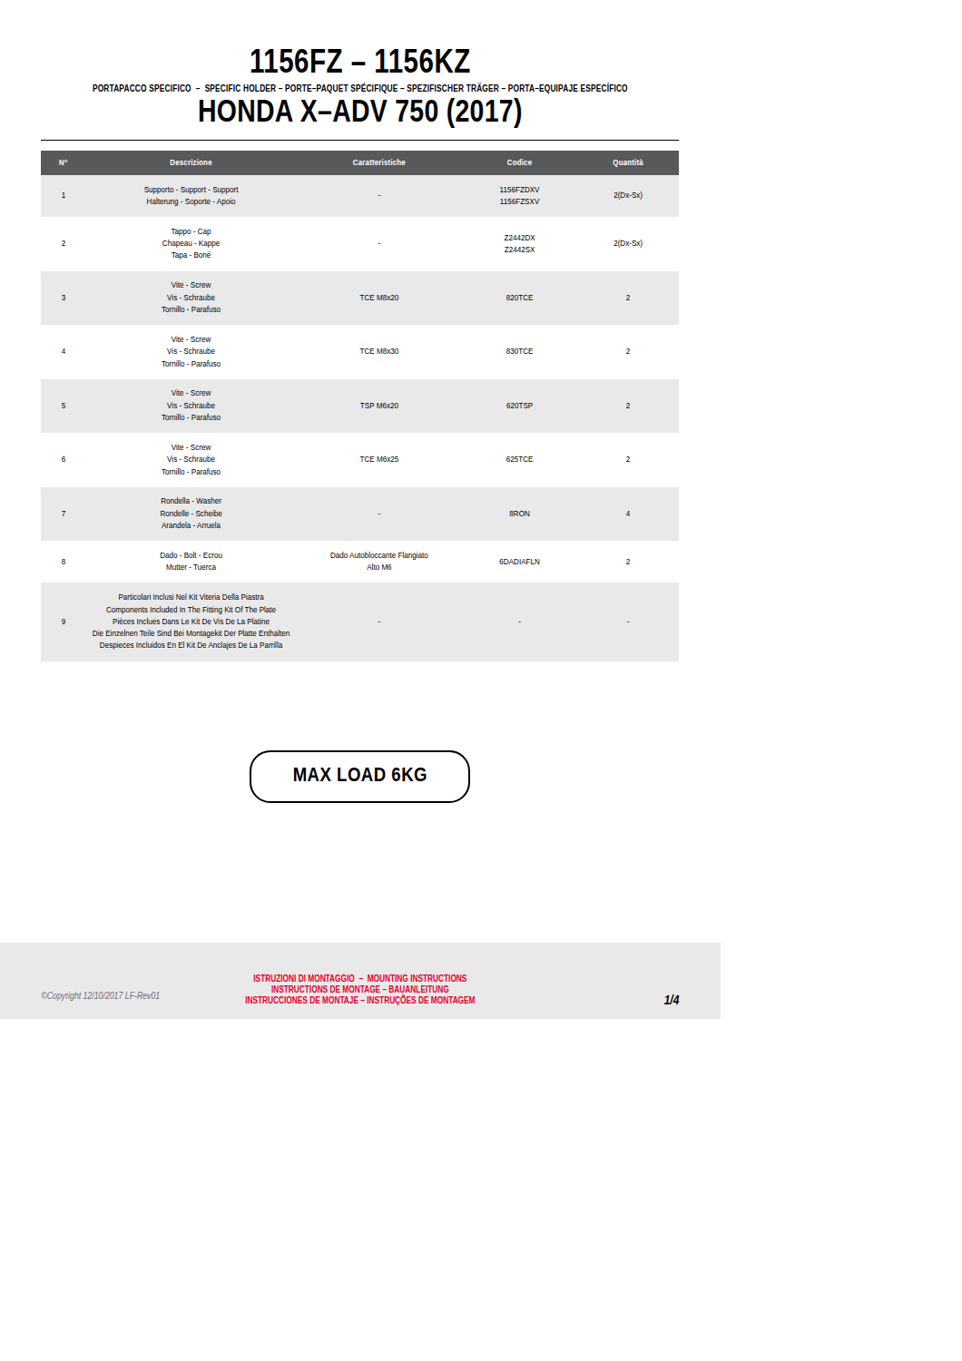1156FZ – 1156KZ
PORTAPACCO SPECIFICO – SPECIFIC HOLDER – PORTE–PAQUET SPÉCIFIQUE – SPEZIFISCHER TRÄGER – PORTA–EQUIPAJE ESPECÍFICO
HONDA X–ADV 750 (2017)
| N° | Descrizione | Caratteristiche | Codice | Quantità |
| --- | --- | --- | --- | --- |
| 1 | Supporto - Support - Support Halterung - Soporte - Apoio | - | 1156FZDXV 1156FZSXV | 2(Dx-Sx) |
| 2 | Tappo - Cap Chapeau - Kappe Tapa - Boné | - | Z2442DX Z2442SX | 2(Dx-Sx) |
| 3 | Vite - Screw Vis - Schraube Tornillo - Parafuso | TCE M8x20 | 820TCE | 2 |
| 4 | Vite - Screw Vis - Schraube Tornillo - Parafuso | TCE M8x30 | 830TCE | 2 |
| 5 | Vite - Screw Vis - Schraube Tornillo - Parafuso | TSP M6x20 | 620TSP | 2 |
| 6 | Vite - Screw Vis - Schraube Tornillo - Parafuso | TCE M6x25 | 625TCE | 2 |
| 7 | Rondella - Washer Rondelle - Scheibe Arandela - Arruela | - | 8RON | 4 |
| 8 | Dado - Bolt - Ecrou Mutter - Tuerca | Dado Autobloccante Flangiato Alto M6 | 6DADIAFLN | 2 |
| 9 | Particolari Inclusi Nel Kit Viteria Della Piastra Components Included In The Fitting Kit Of The Plate Pièces Inclues Dans Le Kit De Vis De La Platine Die Einzelnen Teile Sind Bei Montagekit Der Platte Enthalten Despieces Incluidos En El Kit De Anclajes De La Parrilla | - | - | - |
MAX LOAD 6KG
©Copyright 12/10/2017 LF-Rev01
ISTRUZIONI DI MONTAGGIO – MOUNTING INSTRUCTIONS
INSTRUCTIONS DE MONTAGE – BAUANLEITUNG
INSTRUCCIONES DE MONTAJE – INSTRUÇÕES DE MONTAGEM
1/4